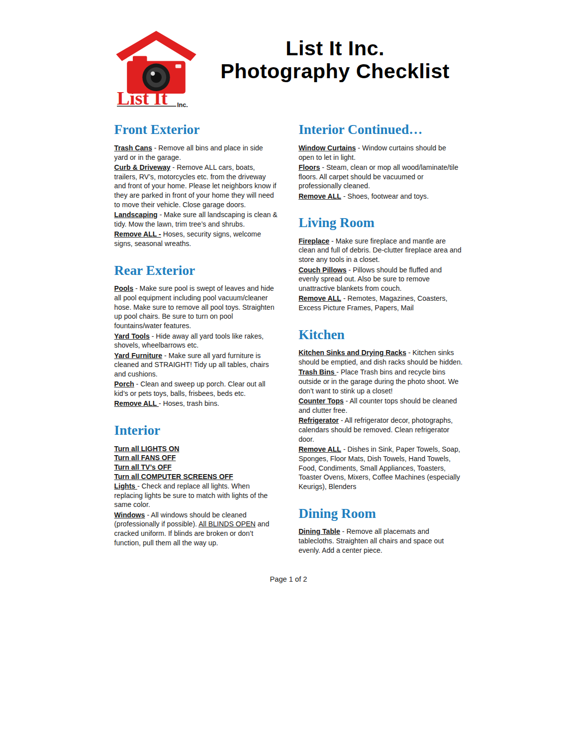List It Inc.
List It Inc.
Photography Checklist
Front Exterior
Trash Cans - Remove all bins and place in side yard or in the garage.
Curb & Driveway - Remove ALL cars, boats, trailers, RV’s, motorcycles etc. from the driveway and front of your home. Please let neighbors know if they are parked in front of your home they will need to move their vehicle. Close garage doors.
Landscaping - Make sure all landscaping is clean & tidy. Mow the lawn, trim tree’s and shrubs.
Remove ALL - Hoses, security signs, welcome signs, seasonal wreaths.
Rear Exterior
Pools - Make sure pool is swept of leaves and hide all pool equipment including pool vacuum/cleaner hose. Make sure to remove all pool toys. Straighten up pool chairs. Be sure to turn on pool fountains/water features.
Yard Tools - Hide away all yard tools like rakes, shovels, wheelbarrows etc.
Yard Furniture - Make sure all yard furniture is cleaned and STRAIGHT! Tidy up all tables, chairs and cushions.
Porch - Clean and sweep up porch. Clear out all kid’s or pets toys, balls, frisbees, beds etc.
Remove ALL - Hoses, trash bins.
Interior
Turn all LIGHTS ON
Turn all FANS OFF
Turn all TV’s OFF
Turn all COMPUTER SCREENS OFF
Lights - Check and replace all lights. When replacing lights be sure to match with lights of the same color.
Windows - All windows should be cleaned (professionally if possible). All BLINDS OPEN and cracked uniform. If blinds are broken or don’t function, pull them all the way up.
Interior Continued…
Window Curtains - Window curtains should be open to let in light.
Floors - Steam, clean or mop all wood/laminate/tile floors. All carpet should be vacuumed or professionally cleaned.
Remove ALL - Shoes, footwear and toys.
Living Room
Fireplace - Make sure fireplace and mantle are clean and full of debris. De-clutter fireplace area and store any tools in a closet.
Couch Pillows - Pillows should be fluffed and evenly spread out. Also be sure to remove unattractive blankets from couch.
Remove ALL - Remotes, Magazines, Coasters, Excess Picture Frames, Papers, Mail
Kitchen
Kitchen Sinks and Drying Racks - Kitchen sinks should be emptied, and dish racks should be hidden.
Trash Bins - Place Trash bins and recycle bins outside or in the garage during the photo shoot. We don’t want to stink up a closet!
Counter Tops - All counter tops should be cleaned and clutter free.
Refrigerator - All refrigerator decor, photographs, calendars should be removed. Clean refrigerator door.
Remove ALL - Dishes in Sink, Paper Towels, Soap, Sponges, Floor Mats, Dish Towels, Hand Towels, Food, Condiments, Small Appliances, Toasters, Toaster Ovens, Mixers, Coffee Machines (especially Keurigs), Blenders
Dining Room
Dining Table - Remove all placemats and tablecloths. Straighten all chairs and space out evenly. Add a center piece.
Page 1 of 2